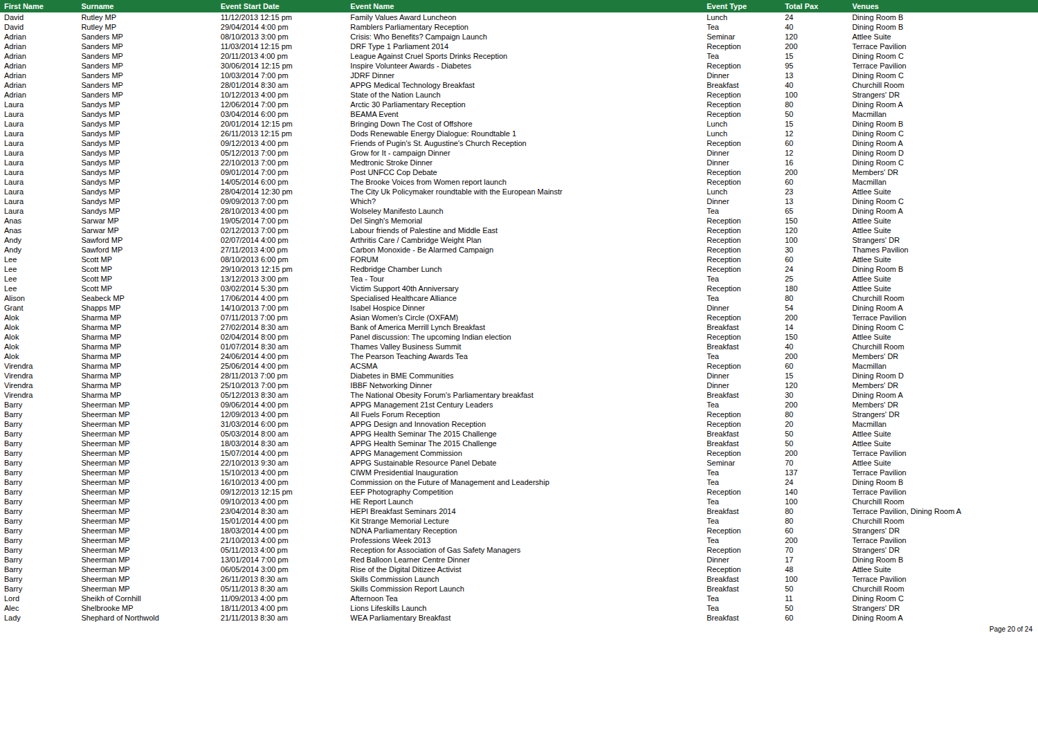| First Name | Surname | Event Start Date | Event Name | Event Type | Total Pax | Venues |
| --- | --- | --- | --- | --- | --- | --- |
| David | Rutley MP | 11/12/2013 12:15 pm | Family Values Award Luncheon | Lunch | 24 | Dining Room B |
| David | Rutley MP | 29/04/2014 4:00 pm | Ramblers Parliamentary Reception | Tea | 40 | Dining Room B |
| Adrian | Sanders MP | 08/10/2013 3:00 pm | Crisis: Who Benefits? Campaign Launch | Seminar | 120 | Attlee Suite |
| Adrian | Sanders MP | 11/03/2014 12:15 pm | DRF Type 1 Parliament 2014 | Reception | 200 | Terrace Pavilion |
| Adrian | Sanders MP | 20/11/2013 4:00 pm | League Against Cruel Sports Drinks Reception | Tea | 15 | Dining Room C |
| Adrian | Sanders MP | 30/06/2014 12:15 pm | Inspire Volunteer Awards - Diabetes | Reception | 95 | Terrace Pavilion |
| Adrian | Sanders MP | 10/03/2014 7:00 pm | JDRF Dinner | Dinner | 13 | Dining Room C |
| Adrian | Sanders MP | 28/01/2014 8:30 am | APPG Medical Technology Breakfast | Breakfast | 40 | Churchill Room |
| Adrian | Sanders MP | 10/12/2013 4:00 pm | State of the Nation Launch | Reception | 100 | Strangers' DR |
| Laura | Sandys MP | 12/06/2014 7:00 pm | Arctic 30 Parliamentary Reception | Reception | 80 | Dining Room A |
| Laura | Sandys MP | 03/04/2014 6:00 pm | BEAMA Event | Reception | 50 | Macmillan |
| Laura | Sandys MP | 20/01/2014 12:15 pm | Bringing Down The Cost of Offshore | Lunch | 15 | Dining Room B |
| Laura | Sandys MP | 26/11/2013 12:15 pm | Dods Renewable Energy Dialogue: Roundtable 1 | Lunch | 12 | Dining Room C |
| Laura | Sandys MP | 09/12/2013 4:00 pm | Friends of Pugin's St. Augustine's Church Reception | Reception | 60 | Dining Room A |
| Laura | Sandys MP | 05/12/2013 7:00 pm | Grow for It - campaign Dinner | Dinner | 12 | Dining Room D |
| Laura | Sandys MP | 22/10/2013 7:00 pm | Medtronic Stroke Dinner | Dinner | 16 | Dining Room C |
| Laura | Sandys MP | 09/01/2014 7:00 pm | Post UNFCC Cop Debate | Reception | 200 | Members' DR |
| Laura | Sandys MP | 14/05/2014 6:00 pm | The Brooke Voices from Women report launch | Reception | 60 | Macmillan |
| Laura | Sandys MP | 28/04/2014 12:30 pm | The City Uk Policymaker roundtable with the European Mainstr | Lunch | 23 | Attlee Suite |
| Laura | Sandys MP | 09/09/2013 7:00 pm | Which? | Dinner | 13 | Dining Room C |
| Laura | Sandys MP | 28/10/2013 4:00 pm | Wolseley Manifesto Launch | Tea | 65 | Dining Room A |
| Anas | Sarwar MP | 19/05/2014 7:00 pm | Del Singh's Memorial | Reception | 150 | Attlee Suite |
| Anas | Sarwar MP | 02/12/2013 7:00 pm | Labour friends of Palestine and Middle East | Reception | 120 | Attlee Suite |
| Andy | Sawford MP | 02/07/2014 4:00 pm | Arthritis Care / Cambridge Weight Plan | Reception | 100 | Strangers' DR |
| Andy | Sawford MP | 27/11/2013 4:00 pm | Carbon Monoxide - Be Alarmed Campaign | Reception | 30 | Thames Pavilion |
| Lee | Scott MP | 08/10/2013 6:00 pm | FORUM | Reception | 60 | Attlee Suite |
| Lee | Scott MP | 29/10/2013 12:15 pm | Redbridge Chamber Lunch | Reception | 24 | Dining Room B |
| Lee | Scott MP | 13/12/2013 3:00 pm | Tea - Tour | Tea | 25 | Attlee Suite |
| Lee | Scott MP | 03/02/2014 5:30 pm | Victim Support 40th Anniversary | Reception | 180 | Attlee Suite |
| Alison | Seabeck MP | 17/06/2014 4:00 pm | Specialised Healthcare Alliance | Tea | 80 | Churchill Room |
| Grant | Shapps MP | 14/10/2013 7:00 pm | Isabel Hospice Dinner | Dinner | 54 | Dining Room A |
| Alok | Sharma MP | 07/11/2013 7:00 pm | Asian Women's Circle (OXFAM) | Reception | 200 | Terrace Pavilion |
| Alok | Sharma MP | 27/02/2014 8:30 am | Bank of America Merrill Lynch Breakfast | Breakfast | 14 | Dining Room C |
| Alok | Sharma MP | 02/04/2014 8:00 pm | Panel discussion: The upcoming Indian election | Reception | 150 | Attlee Suite |
| Alok | Sharma MP | 01/07/2014 8:30 am | Thames Valley Business Summit | Breakfast | 40 | Churchill Room |
| Alok | Sharma MP | 24/06/2014 4:00 pm | The Pearson Teaching Awards Tea | Tea | 200 | Members' DR |
| Virendra | Sharma MP | 25/06/2014 4:00 pm | ACSMA | Reception | 60 | Macmillan |
| Virendra | Sharma MP | 28/11/2013 7:00 pm | Diabetes in BME Communities | Dinner | 15 | Dining Room D |
| Virendra | Sharma MP | 25/10/2013 7:00 pm | IBBF Networking Dinner | Dinner | 120 | Members' DR |
| Virendra | Sharma MP | 05/12/2013 8:30 am | The National Obesity Forum's Parliamentary breakfast | Breakfast | 30 | Dining Room A |
| Barry | Sheerman MP | 09/06/2014 4:00 pm | APPG Management 21st Century Leaders | Tea | 200 | Members' DR |
| Barry | Sheerman MP | 12/09/2013 4:00 pm | All Fuels Forum Reception | Reception | 80 | Strangers' DR |
| Barry | Sheerman MP | 31/03/2014 6:00 pm | APPG Design and Innovation Reception | Reception | 20 | Macmillan |
| Barry | Sheerman MP | 05/03/2014 8:00 am | APPG Health Seminar The 2015 Challenge | Breakfast | 50 | Attlee Suite |
| Barry | Sheerman MP | 18/03/2014 8:30 am | APPG Health Seminar The 2015 Challenge | Breakfast | 50 | Attlee Suite |
| Barry | Sheerman MP | 15/07/2014 4:00 pm | APPG Management Commission | Reception | 200 | Terrace Pavilion |
| Barry | Sheerman MP | 22/10/2013 9:30 am | APPG Sustainable Resource Panel Debate | Seminar | 70 | Attlee Suite |
| Barry | Sheerman MP | 15/10/2013 4:00 pm | CIWM Presidential Inauguration | Tea | 137 | Terrace Pavilion |
| Barry | Sheerman MP | 16/10/2013 4:00 pm | Commission on the Future of Management and Leadership | Tea | 24 | Dining Room B |
| Barry | Sheerman MP | 09/12/2013 12:15 pm | EEF Photography Competition | Reception | 140 | Terrace Pavilion |
| Barry | Sheerman MP | 09/10/2013 4:00 pm | HE Report Launch | Tea | 100 | Churchill Room |
| Barry | Sheerman MP | 23/04/2014 8:30 am | HEPI Breakfast Seminars 2014 | Breakfast | 80 | Terrace Pavilion, Dining Room A |
| Barry | Sheerman MP | 15/01/2014 4:00 pm | Kit Strange Memorial Lecture | Tea | 80 | Churchill Room |
| Barry | Sheerman MP | 18/03/2014 4:00 pm | NDNA Parliamentary Reception | Reception | 60 | Strangers' DR |
| Barry | Sheerman MP | 21/10/2013 4:00 pm | Professions Week 2013 | Tea | 200 | Terrace Pavilion |
| Barry | Sheerman MP | 05/11/2013 4:00 pm | Reception for Association of Gas Safety Managers | Reception | 70 | Strangers' DR |
| Barry | Sheerman MP | 13/01/2014 7:00 pm | Red Balloon Learner Centre Dinner | Dinner | 17 | Dining Room B |
| Barry | Sheerman MP | 06/05/2014 3:00 pm | Rise of the Digital Ditizee Activist | Reception | 48 | Attlee Suite |
| Barry | Sheerman MP | 26/11/2013 8:30 am | Skills Commission Launch | Breakfast | 100 | Terrace Pavilion |
| Barry | Sheerman MP | 05/11/2013 8:30 am | Skills Commission Report Launch | Breakfast | 50 | Churchill Room |
| Lord | Sheikh of Cornhill | 11/09/2013 4:00 pm | Afternoon Tea | Tea | 11 | Dining Room C |
| Alec | Shelbrooke MP | 18/11/2013 4:00 pm | Lions Lifeskills Launch | Tea | 50 | Strangers' DR |
| Lady | Shephard of Northwold | 21/11/2013 8:30 am | WEA Parliamentary Breakfast | Breakfast | 60 | Dining Room A |
Page 20 of 24